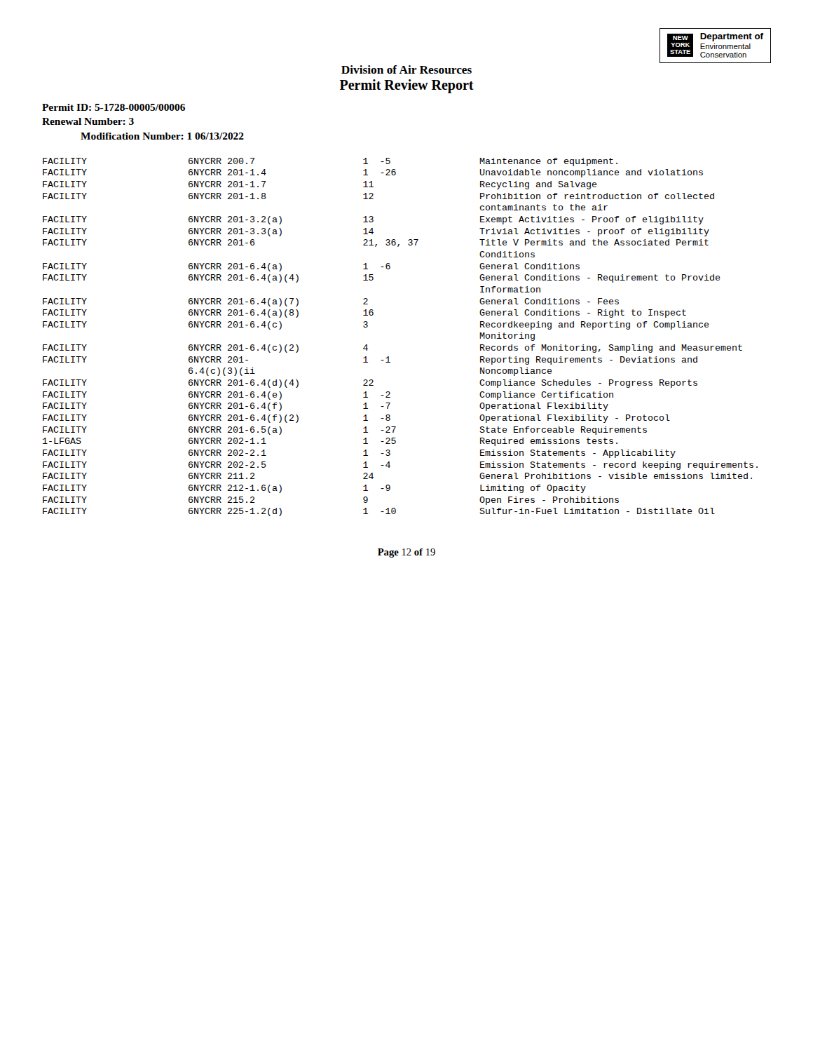NEW
YORK
STATE Department ofEnvironmental Conservation
Division of Air Resources
Permit Review Report
Permit ID: 5-1728-00005/00006
Renewal Number: 3
Modification Number: 1 06/13/2022
| FACILITY | 6NYCRR 200.7 | 1 -5 | Maintenance of equipment. |
| FACILITY | 6NYCRR 201-1.4 | 1 -26 | Unavoidable noncompliance and violations |
| FACILITY | 6NYCRR 201-1.7 | 11 | Recycling and Salvage |
| FACILITY | 6NYCRR 201-1.8 | 12 | Prohibition of reintroduction of collected contaminants to the air |
| FACILITY | 6NYCRR 201-3.2(a) | 13 | Exempt Activities - Proof of eligibility |
| FACILITY | 6NYCRR 201-3.3(a) | 14 | Trivial Activities - proof of eligibility |
| FACILITY | 6NYCRR 201-6 | 21, 36, 37 | Title V Permits and the Associated Permit Conditions |
| FACILITY | 6NYCRR 201-6.4(a) | 1 -6 | General Conditions |
| FACILITY | 6NYCRR 201-6.4(a)(4) | 15 | General Conditions - Requirement to Provide Information |
| FACILITY | 6NYCRR 201-6.4(a)(7) | 2 | General Conditions - Fees |
| FACILITY | 6NYCRR 201-6.4(a)(8) | 16 | General Conditions - Right to Inspect |
| FACILITY | 6NYCRR 201-6.4(c) | 3 | Recordkeeping and Reporting of Compliance Monitoring |
| FACILITY | 6NYCRR 201-6.4(c)(2) | 4 | Records of Monitoring, Sampling and Measurement |
| FACILITY | 6NYCRR 201- 6.4(c)(3)(ii | 1 -1 | Reporting Requirements - Deviations and Noncompliance |
| FACILITY | 6NYCRR 201-6.4(d)(4) | 22 | Compliance Schedules - Progress Reports |
| FACILITY | 6NYCRR 201-6.4(e) | 1 -2 | Compliance Certification |
| FACILITY | 6NYCRR 201-6.4(f) | 1 -7 | Operational Flexibility |
| FACILITY | 6NYCRR 201-6.4(f)(2) | 1 -8 | Operational Flexibility - Protocol |
| FACILITY | 6NYCRR 201-6.5(a) | 1 -27 | State Enforceable Requirements |
| 1-LFGAS | 6NYCRR 202-1.1 | 1 -25 | Required emissions tests. |
| FACILITY | 6NYCRR 202-2.1 | 1 -3 | Emission Statements - Applicability |
| FACILITY | 6NYCRR 202-2.5 | 1 -4 | Emission Statements - record keeping requirements. |
| FACILITY | 6NYCRR 211.2 | 24 | General Prohibitions - visible emissions limited. |
| FACILITY | 6NYCRR 212-1.6(a) | 1 -9 | Limiting of Opacity |
| FACILITY | 6NYCRR 215.2 | 9 | Open Fires - Prohibitions |
| FACILITY | 6NYCRR 225-1.2(d) | 1 -10 | Sulfur-in-Fuel Limitation - Distillate Oil |
Page 12 of 19